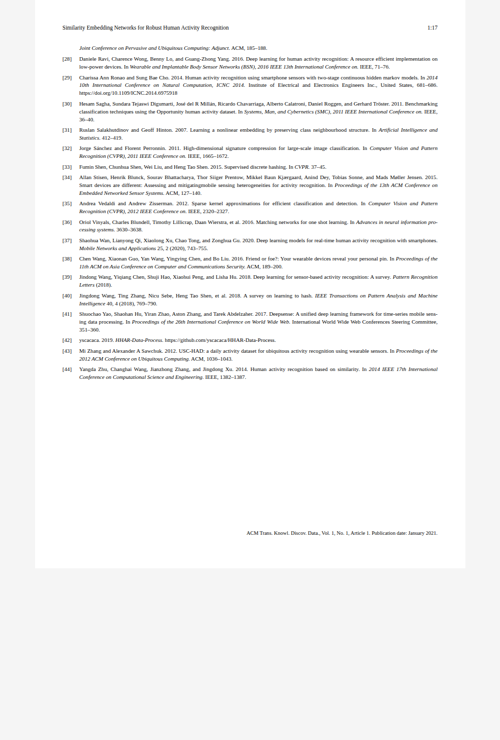Similarity Embedding Networks for Robust Human Activity Recognition 1:17
Joint Conference on Pervasive and Ubiquitous Computing: Adjunct. ACM, 185–188.
[28] Daniele Ravi, Charence Wong, Benny Lo, and Guang-Zhong Yang. 2016. Deep learning for human activity recognition: A resource efficient implementation on low-power devices. In Wearable and Implantable Body Sensor Networks (BSN), 2016 IEEE 13th International Conference on. IEEE, 71–76.
[29] Charissa Ann Ronao and Sung Bae Cho. 2014. Human activity recognition using smartphone sensors with two-stage continuous hidden markov models. In 2014 10th International Conference on Natural Computation, ICNC 2014. Institute of Electrical and Electronics Engineers Inc., United States, 681–686. https://doi.org/10.1109/ICNC.2014.6975918
[30] Hesam Sagha, Sundara Tejaswi Digumarti, José del R Millán, Ricardo Chavarriaga, Alberto Calatroni, Daniel Roggen, and Gerhard Tröster. 2011. Benchmarking classification techniques using the Opportunity human activity dataset. In Systems, Man, and Cybernetics (SMC), 2011 IEEE International Conference on. IEEE, 36–40.
[31] Ruslan Salakhutdinov and Geoff Hinton. 2007. Learning a nonlinear embedding by preserving class neighbourhood structure. In Artificial Intelligence and Statistics. 412–419.
[32] Jorge Sánchez and Florent Perronnin. 2011. High-dimensional signature compression for large-scale image classification. In Computer Vision and Pattern Recognition (CVPR), 2011 IEEE Conference on. IEEE, 1665–1672.
[33] Fumin Shen, Chunhua Shen, Wei Liu, and Heng Tao Shen. 2015. Supervised discrete hashing. In CVPR. 37–45.
[34] Allan Stisen, Henrik Blunck, Sourav Bhattacharya, Thor Siiger Prentow, Mikkel Baun Kjærgaard, Anind Dey, Tobias Sonne, and Mads Møller Jensen. 2015. Smart devices are different: Assessing and mitigatingmobile sensing heterogeneities for activity recognition. In Proceedings of the 13th ACM Conference on Embedded Networked Sensor Systems. ACM, 127–140.
[35] Andrea Vedaldi and Andrew Zisserman. 2012. Sparse kernel approximations for efficient classification and detection. In Computer Vision and Pattern Recognition (CVPR), 2012 IEEE Conference on. IEEE, 2320–2327.
[36] Oriol Vinyals, Charles Blundell, Timothy Lillicrap, Daan Wierstra, et al. 2016. Matching networks for one shot learning. In Advances in neural information processing systems. 3630–3638.
[37] Shaohua Wan, Lianyong Qi, Xiaolong Xu, Chao Tong, and Zonghua Gu. 2020. Deep learning models for real-time human activity recognition with smartphones. Mobile Networks and Applications 25, 2 (2020), 743–755.
[38] Chen Wang, Xiaonan Guo, Yan Wang, Yingying Chen, and Bo Liu. 2016. Friend or foe?: Your wearable devices reveal your personal pin. In Proceedings of the 11th ACM on Asia Conference on Computer and Communications Security. ACM, 189–200.
[39] Jindong Wang, Yiqiang Chen, Shuji Hao, Xiaohui Peng, and Lisha Hu. 2018. Deep learning for sensor-based activity recognition: A survey. Pattern Recognition Letters (2018).
[40] Jingdong Wang, Ting Zhang, Nicu Sebe, Heng Tao Shen, et al. 2018. A survey on learning to hash. IEEE Transactions on Pattern Analysis and Machine Intelligence 40, 4 (2018), 769–790.
[41] Shuochao Yao, Shaohan Hu, Yiran Zhao, Aston Zhang, and Tarek Abdelzaher. 2017. Deepsense: A unified deep learning framework for time-series mobile sensing data processing. In Proceedings of the 26th International Conference on World Wide Web. International World Wide Web Conferences Steering Committee, 351–360.
[42] yscacaca. 2019. HHAR-Data-Process. https://github.com/yscacaca/HHAR-Data-Process.
[43] Mi Zhang and Alexander A Sawchuk. 2012. USC-HAD: a daily activity dataset for ubiquitous activity recognition using wearable sensors. In Proceedings of the 2012 ACM Conference on Ubiquitous Computing. ACM, 1036–1043.
[44] Yangda Zhu, Changhai Wang, Jianzhong Zhang, and Jingdong Xu. 2014. Human activity recognition based on similarity. In 2014 IEEE 17th International Conference on Computational Science and Engineering. IEEE, 1382–1387.
ACM Trans. Knowl. Discov. Data., Vol. 1, No. 1, Article 1. Publication date: January 2021.